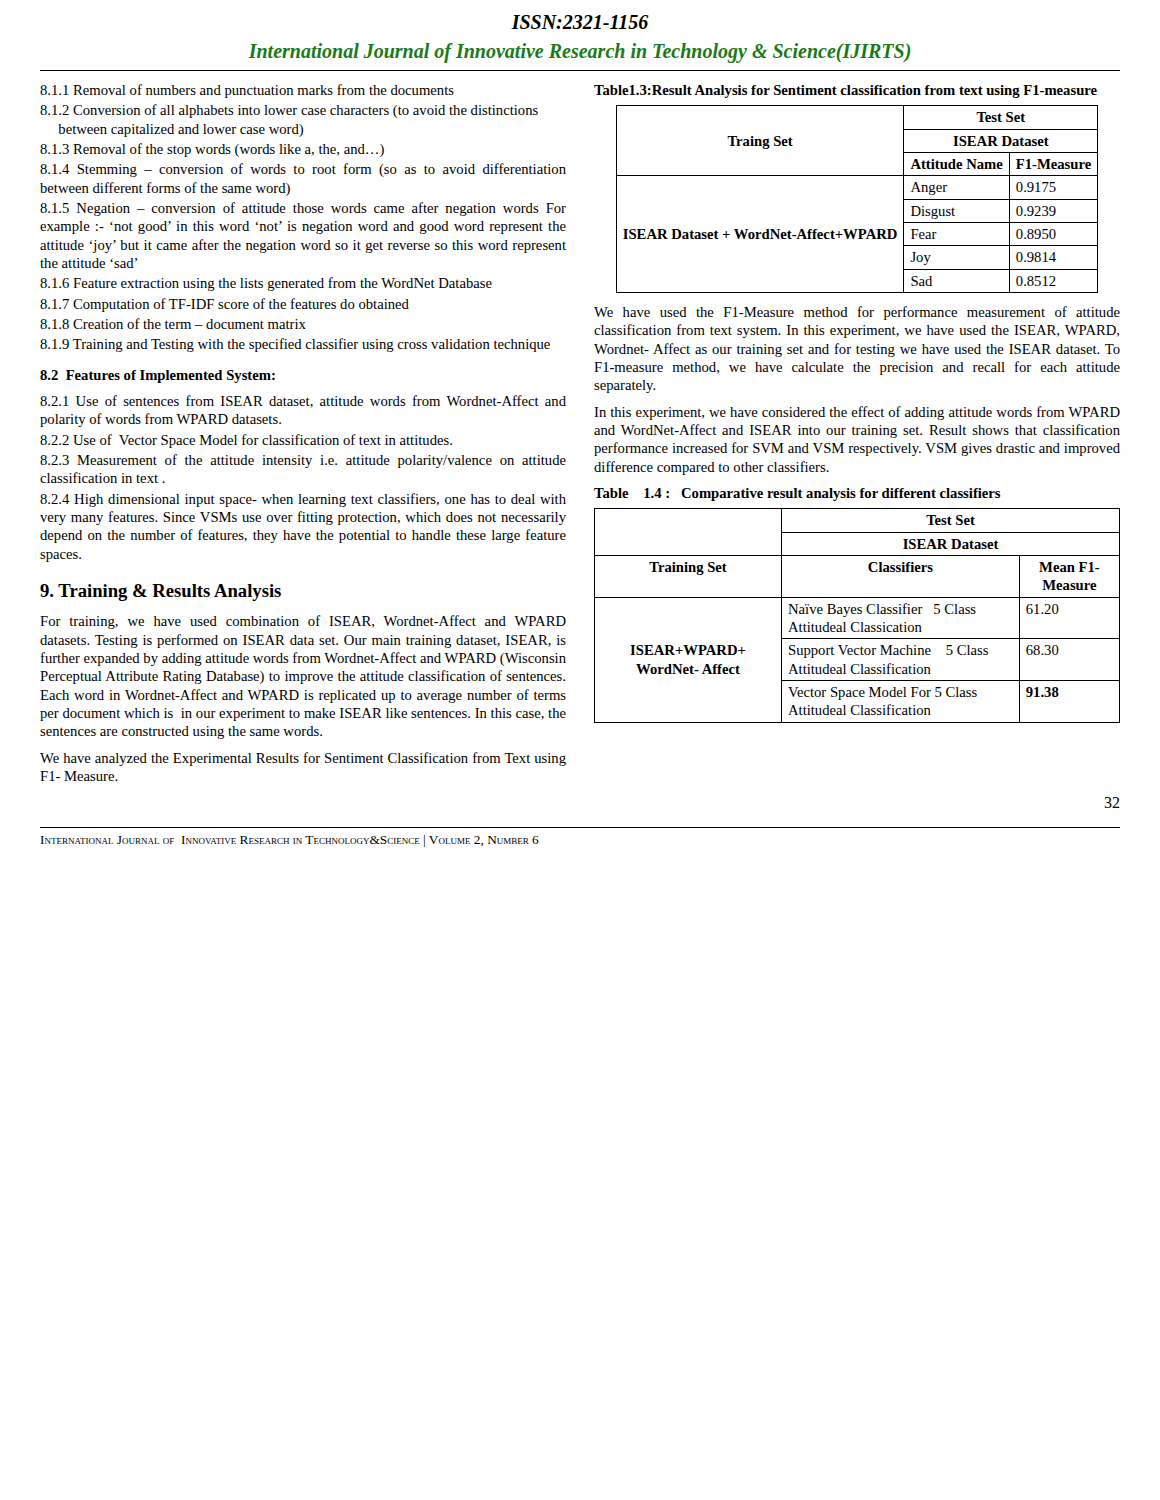ISSN:2321-1156
International Journal of Innovative Research in Technology & Science(IJIRTS)
8.1.1 Removal of numbers and punctuation marks from the documents
8.1.2 Conversion of all alphabets into lower case characters (to avoid the distinctions
between capitalized and lower case word)
8.1.3 Removal of the stop words (words like a, the, and…)
8.1.4 Stemming – conversion of words to root form (so as to avoid differentiation between different forms of the same word)
8.1.5 Negation – conversion of attitude those words came after negation words For example :- ‘not good’ in this word ‘not’ is negation word and good word represent the attitude ‘joy’ but it came after the negation word so it get reverse so this word represent the attitude ‘sad’
8.1.6 Feature extraction using the lists generated from the WordNet Database
8.1.7 Computation of TF-IDF score of the features do obtained
8.1.8 Creation of the term – document matrix
8.1.9 Training and Testing with the specified classifier using cross validation technique
8.2 Features of Implemented System:
8.2.1 Use of sentences from ISEAR dataset, attitude words from Wordnet-Affect and polarity of words from WPARD datasets.
8.2.2 Use of Vector Space Model for classification of text in attitudes.
8.2.3 Measurement of the attitude intensity i.e. attitude polarity/valence on attitude classification in text .
8.2.4 High dimensional input space- when learning text classifiers, one has to deal with very many features. Since VSMs use over fitting protection, which does not necessarily depend on the number of features, they have the potential to handle these large feature spaces.
9. Training & Results Analysis
For training, we have used combination of ISEAR, Wordnet-Affect and WPARD datasets. Testing is performed on ISEAR data set. Our main training dataset, ISEAR, is further expanded by adding attitude words from Wordnet-Affect and WPARD (Wisconsin Perceptual Attribute Rating Database) to improve the attitude classification of sentences. Each word in Wordnet-Affect and WPARD is replicated up to average number of terms per document which is in our experiment to make ISEAR like sentences. In this case, the sentences are constructed using the same words.
We have analyzed the Experimental Results for Sentiment Classification from Text using F1- Measure.
Table1.3:Result Analysis for Sentiment classification from text using F1-measure
| Traing Set | Test Set |
| --- | --- |
| ISEAR Dataset |
| Attitude Name | F1-Measure |
| ISEAR Dataset + WordNet-Affect+WPARD | Anger | 0.9175 |
| Disgust | 0.9239 |
| Fear | 0.8950 |
| Joy | 0.9814 |
| Sad | 0.8512 |
We have used the F1-Measure method for performance measurement of attitude classification from text system. In this experiment, we have used the ISEAR, WPARD, Wordnet- Affect as our training set and for testing we have used the ISEAR dataset. To F1-measure method, we have calculate the precision and recall for each attitude separately.
In this experiment, we have considered the effect of adding attitude words from WPARD and WordNet-Affect and ISEAR into our training set. Result shows that classification performance increased for SVM and VSM respectively. VSM gives drastic and improved difference compared to other classifiers.
Table 1.4 : Comparative result analysis for different classifiers
| | Test Set |
| | ISEAR Dataset |
| Training Set | Classifiers | Mean F1-Measure |
| ISEAR+WPARD+ WordNet- Affect | Naïve Bayes Classifier 5 Class Attitudeal Classication | 61.20 |
| Support Vector Machine 5 Class Attitudeal Classification | 68.30 |
| Vector Space Model For 5 Class Attitudeal Classification | 91.38 |
32
International Journal of Innovative Research in Technology&Science | Volume 2, Number 6